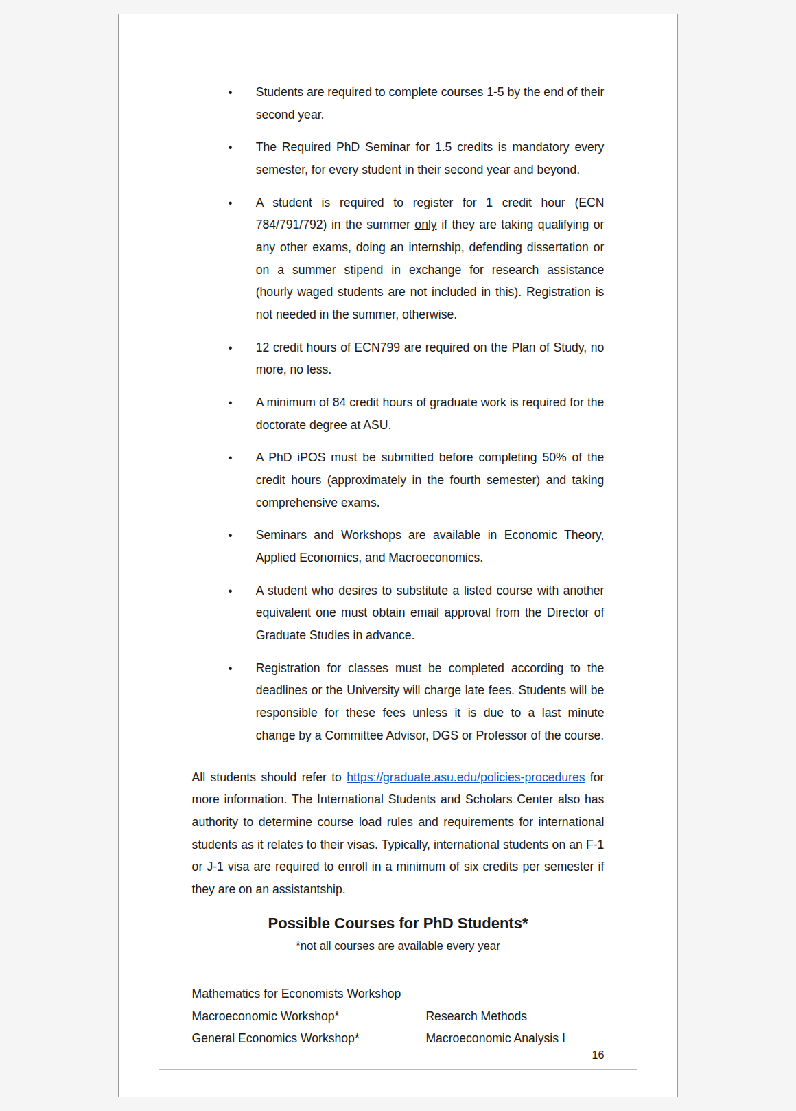Students are required to complete courses 1-5 by the end of their second year.
The Required PhD Seminar for 1.5 credits is mandatory every semester, for every student in their second year and beyond.
A student is required to register for 1 credit hour (ECN 784/791/792) in the summer only if they are taking qualifying or any other exams, doing an internship, defending dissertation or on a summer stipend in exchange for research assistance (hourly waged students are not included in this). Registration is not needed in the summer, otherwise.
12 credit hours of ECN799 are required on the Plan of Study, no more, no less.
A minimum of 84 credit hours of graduate work is required for the doctorate degree at ASU.
A PhD iPOS must be submitted before completing 50% of the credit hours (approximately in the fourth semester) and taking comprehensive exams.
Seminars and Workshops are available in Economic Theory, Applied Economics, and Macroeconomics.
A student who desires to substitute a listed course with another equivalent one must obtain email approval from the Director of Graduate Studies in advance.
Registration for classes must be completed according to the deadlines or the University will charge late fees. Students will be responsible for these fees unless it is due to a last minute change by a Committee Advisor, DGS or Professor of the course.
All students should refer to https://graduate.asu.edu/policies-procedures for more information. The International Students and Scholars Center also has authority to determine course load rules and requirements for international students as it relates to their visas. Typically, international students on an F-1 or J-1 visa are required to enroll in a minimum of six credits per semester if they are on an assistantship.
Possible Courses for PhD Students*
*not all courses are available every year
Mathematics for Economists Workshop
Macroeconomic Workshop*
Research Methods
General Economics Workshop*
Macroeconomic Analysis I
16